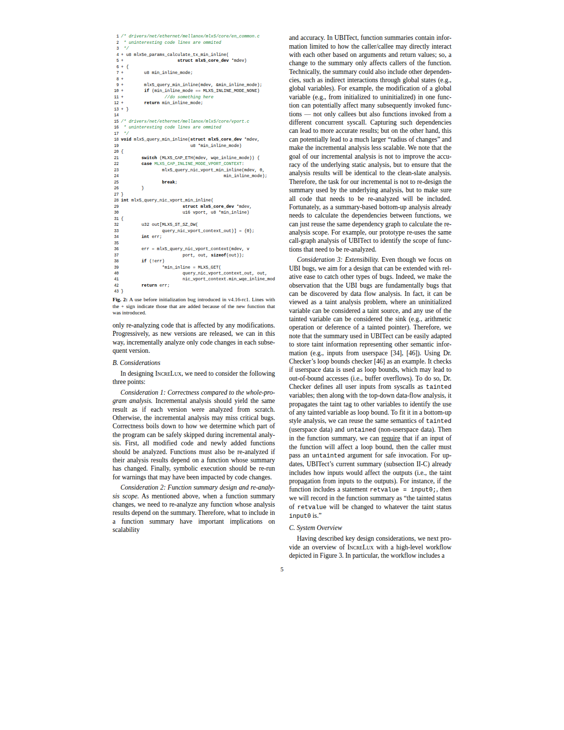1/* drivers/net/ethernet/mellanox/mlx5/core/en_common.c 2 * uninteresting code lines are ommited 3 */ 4+ u8 mlx5e_params_calculate_tx_min_inline( 5+ struct mlx5_core_dev *mdev) 6+ { 7+ u8 min_inline_mode; 8+ 9+ mlx5_query_min_inline(mdev, &min_inline_mode); 10+ if (min_inline_mode == MLX5_INLINE_MODE_NONE) 11+ //do something here 12+ return min_inline_mode; 13+ } 14 15/* drivers/net/ethernet/mellanox/mlx5/core/vport.c 16 * uninteresting code lines are ommited 17 */ 18 void mlx5_query_min_inline(struct mlx5_core_dev *mdev, 19 u8 *min_inline_mode) 20{ 21 switch (MLX5_CAP_ETH(mdev, wqe_inline_mode)) { 22 case MLX5_CAP_INLINE_MODE_VPORT_CONTEXT: 23 mlx5_query_nic_vport_min_inline(mdev, 0, 24 min_inline_mode); 25 break; 26 } 27} 28 int mlx5_query_nic_vport_min_inline( 29 struct mlx5_core_dev *mdev, 30 u16 vport, u8 *min_inline) 31{ 32 u32 out[MLX5_ST_SZ_DW( 33 query_nic_vport_context_out)] = {0}; 34 int err; 35 36 err = mlx5_query_nic_vport_context(mdev, v 37 port, out, sizeof(out)); 38 if (!err) 39 *min_inline = MLX5_GET( 40 query_nic_vport_context_out, out, 41 nic_vport_context.min_wqe_inline_mode); 42 return err; 43}
Fig. 2: A use before initialization bug introduced in v4.16-rc1. Lines with the + sign indicate those that are added because of the new function that was introduced.
only re-analyzing code that is affected by any modifications. Progressively, as new versions are released, we can in this way, incrementally analyze only code changes in each subsequent version.
B. Considerations
In designing IncreLux, we need to consider the following three points:
Consideration 1: Correctness compared to the whole-program analysis. Incremental analysis should yield the same result as if each version were analyzed from scratch. Otherwise, the incremental analysis may miss critical bugs. Correctness boils down to how we determine which part of the program can be safely skipped during incremental analysis. First, all modified code and newly added functions should be analyzed. Functions must also be re-analyzed if their analysis results depend on a function whose summary has changed. Finally, symbolic execution should be re-run for warnings that may have been impacted by code changes.
Consideration 2: Function summary design and re-analysis scope. As mentioned above, when a function summary changes, we need to re-analyze any function whose analysis results depend on the summary. Therefore, what to include in a function summary have important implications on scalability
and accuracy. In UBITect, function summaries contain information limited to how the caller/callee may directly interact with each other based on arguments and return values; so, a change to the summary only affects callers of the function. Technically, the summary could also include other dependencies, such as indirect interactions through global states (e.g., global variables). For example, the modification of a global variable (e.g., from initialized to uninitialized) in one function can potentially affect many subsequently invoked functions — not only callees but also functions invoked from a different concurrent syscall. Capturing such dependencies can lead to more accurate results; but on the other hand, this can potentially lead to a much larger “radius of changes” and make the incremental analysis less scalable. We note that the goal of our incremental analysis is not to improve the accuracy of the underlying static analysis, but to ensure that the analysis results will be identical to the clean-slate analysis. Therefore, the task for our incremental is not to re-design the summary used by the underlying analysis, but to make sure all code that needs to be re-analyzed will be included. Fortunately, as a summary-based bottom-up analysis already needs to calculate the dependencies between functions, we can just reuse the same dependency graph to calculate the re-analysis scope. For example, our prototype re-uses the same call-graph analysis of UBITect to identify the scope of functions that need to be re-analyzed.
Consideration 3: Extensibility. Even though we focus on UBI bugs, we aim for a design that can be extended with relative ease to catch other types of bugs. Indeed, we make the observation that the UBI bugs are fundamentally bugs that can be discovered by data flow analysis. In fact, it can be viewed as a taint analysis problem, where an uninitialized variable can be considered a taint source, and any use of the tainted variable can be considered the sink (e.g., arithmetic operation or deference of a tainted pointer). Therefore, we note that the summary used in UBITect can be easily adapted to store taint information representing other semantic information (e.g., inputs from userspace [34], [46]). Using Dr. Checker’s loop bounds checker [46] as an example. It checks if userspace data is used as loop bounds, which may lead to out-of-bound accesses (i.e., buffer overflows). To do so, Dr. Checker defines all user inputs from syscalls as tainted variables; then along with the top-down data-flow analysis, it propagates the taint tag to other variables to identify the use of any tainted variable as loop bound. To fit it in a bottom-up style analysis, we can reuse the same semantics of tainted (userspace data) and untained (non-userspace data). Then in the function summary, we can require that if an input of the function will affect a loop bound, then the caller must pass an untainted argument for safe invocation. For updates, UBITect’s current summary (subsection II-C) already includes how inputs would affect the outputs (i.e., the taint propagation from inputs to the outputs). For instance, if the function includes a statement retvalue = input0;, then we will record in the function summary as “the tainted status of retvalue will be changed to whatever the taint status input0 is.”
C. System Overview
Having described key design considerations, we next provide an overview of IncreLux with a high-level workflow depicted in Figure 3. In particular, the workflow includes a
5